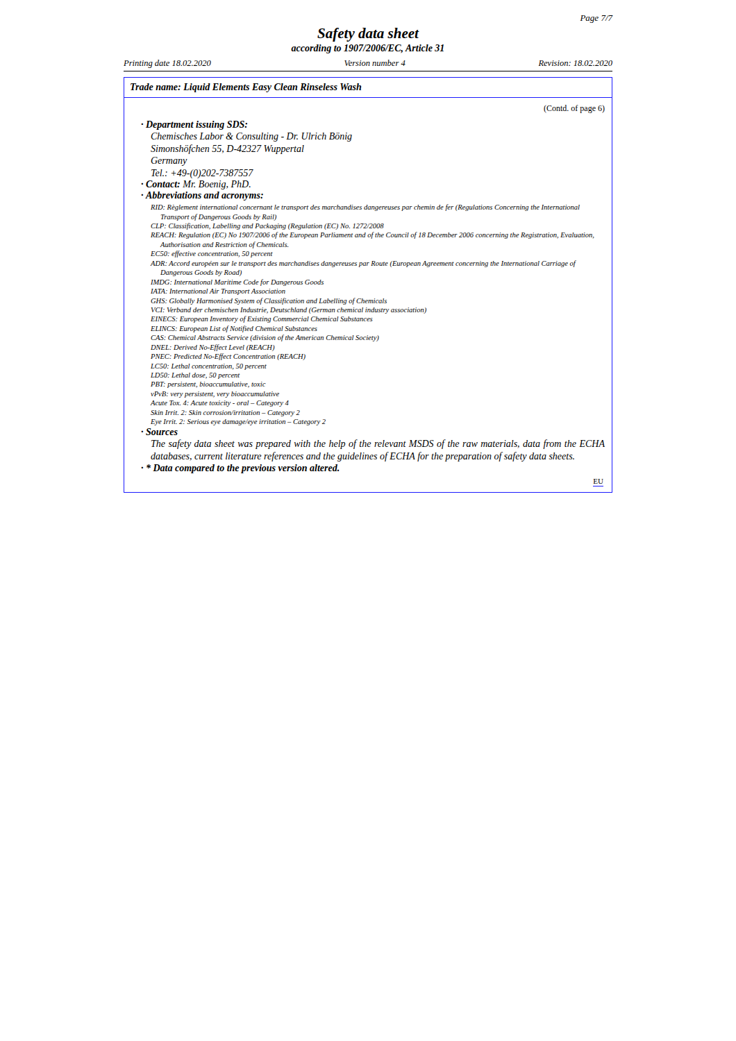Page 7/7
Safety data sheet
according to 1907/2006/EC, Article 31
Printing date 18.02.2020 Version number 4 Revision: 18.02.2020
Trade name: Liquid Elements Easy Clean Rinseless Wash
(Contd. of page 6)
Department issuing SDS:
Chemisches Labor & Consulting - Dr. Ulrich Bönig
Simonshöfchen 55, D-42327 Wuppertal
Germany
Tel.: +49-(0)202-7387557
Contact: Mr. Boenig, PhD.
Abbreviations and acronyms:
RID: Règlement international concernant le transport des marchandises dangereuses par chemin de fer (Regulations Concerning the International Transport of Dangerous Goods by Rail)
CLP: Classification, Labelling and Packaging (Regulation (EC) No. 1272/2008
REACH: Regulation (EC) No 1907/2006 of the European Parliament and of the Council of 18 December 2006 concerning the Registration, Evaluation, Authorisation and Restriction of Chemicals.
EC50: effective concentration, 50 percent
ADR: Accord européen sur le transport des marchandises dangereuses par Route (European Agreement concerning the International Carriage of Dangerous Goods by Road)
IMDG: International Maritime Code for Dangerous Goods
IATA: International Air Transport Association
GHS: Globally Harmonised System of Classification and Labelling of Chemicals
VCI: Verband der chemischen Industrie, Deutschland (German chemical industry association)
EINECS: European Inventory of Existing Commercial Chemical Substances
ELINCS: European List of Notified Chemical Substances
CAS: Chemical Abstracts Service (division of the American Chemical Society)
DNEL: Derived No-Effect Level (REACH)
PNEC: Predicted No-Effect Concentration (REACH)
LC50: Lethal concentration, 50 percent
LD50: Lethal dose, 50 percent
PBT: persistent, bioaccumulative, toxic
vPvB: very persistent, very bioaccumulative
Acute Tox. 4: Acute toxicity - oral – Category 4
Skin Irrit. 2: Skin corrosion/irritation – Category 2
Eye Irrit. 2: Serious eye damage/eye irritation – Category 2
Sources
The safety data sheet was prepared with the help of the relevant MSDS of the raw materials, data from the ECHA databases, current literature references and the guidelines of ECHA for the preparation of safety data sheets.
* Data compared to the previous version altered.
EU